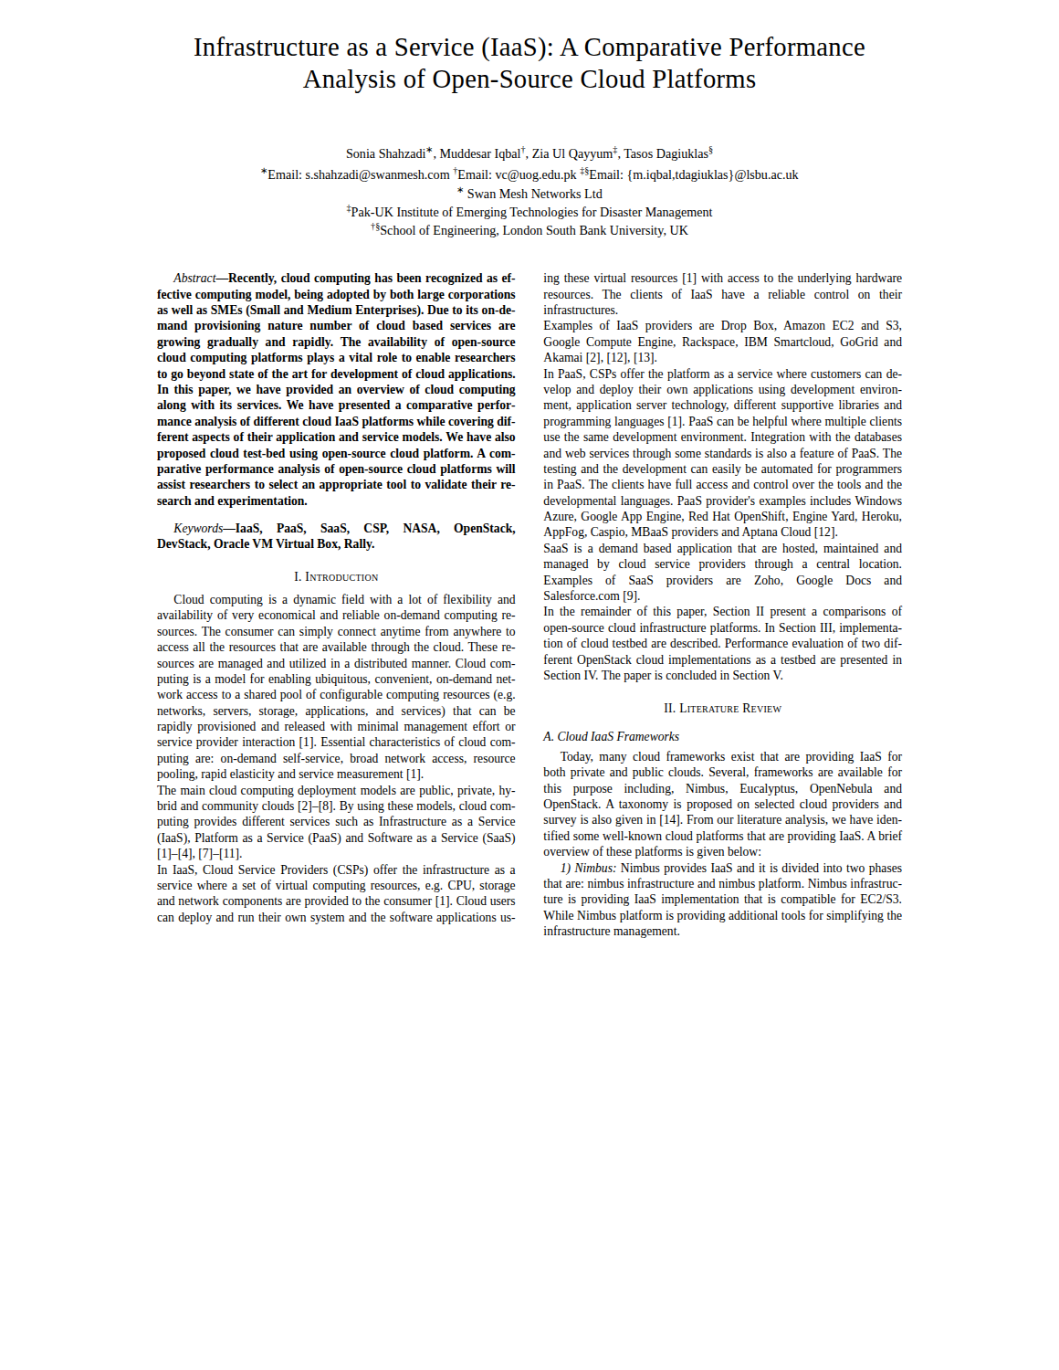Infrastructure as a Service (IaaS): A Comparative Performance Analysis of Open-Source Cloud Platforms
Sonia Shahzadi∗, Muddesar Iqbal†, Zia Ul Qayyum‡, Tasos Dagiuklas§
∗Email: s.shahzadi@swanmesh.com †Email: vc@uog.edu.pk ‡§Email: {m.iqbal,tdagiuklas}@lsbu.ac.uk
∗ Swan Mesh Networks Ltd
‡Pak-UK Institute of Emerging Technologies for Disaster Management
†§School of Engineering, London South Bank University, UK
Abstract—Recently, cloud computing has been recognized as effective computing model, being adopted by both large corporations as well as SMEs (Small and Medium Enterprises). Due to its on-demand provisioning nature number of cloud based services are growing gradually and rapidly. The availability of open-source cloud computing platforms plays a vital role to enable researchers to go beyond state of the art for development of cloud applications. In this paper, we have provided an overview of cloud computing along with its services. We have presented a comparative performance analysis of different cloud IaaS platforms while covering different aspects of their application and service models. We have also proposed cloud test-bed using open-source cloud platform. A comparative performance analysis of open-source cloud platforms will assist researchers to select an appropriate tool to validate their research and experimentation.
Keywords—IaaS, PaaS, SaaS, CSP, NASA, OpenStack, DevStack, Oracle VM Virtual Box, Rally.
I. Introduction
Cloud computing is a dynamic field with a lot of flexibility and availability of very economical and reliable on-demand computing resources. The consumer can simply connect anytime from anywhere to access all the resources that are available through the cloud. These resources are managed and utilized in a distributed manner. Cloud computing is a model for enabling ubiquitous, convenient, on-demand network access to a shared pool of configurable computing resources (e.g. networks, servers, storage, applications, and services) that can be rapidly provisioned and released with minimal management effort or service provider interaction [1]. Essential characteristics of cloud computing are: on-demand self-service, broad network access, resource pooling, rapid elasticity and service measurement [1].
The main cloud computing deployment models are public, private, hybrid and community clouds [2]–[8]. By using these models, cloud computing provides different services such as Infrastructure as a Service (IaaS), Platform as a Service (PaaS) and Software as a Service (SaaS) [1]–[4], [7]–[11].
In IaaS, Cloud Service Providers (CSPs) offer the infrastructure as a service where a set of virtual computing resources, e.g. CPU, storage and network components are provided to the consumer [1]. Cloud users can deploy and run their own system and the software applications using these virtual resources [1] with access to the underlying hardware resources. The clients of IaaS have a reliable control on their infrastructures.
Examples of IaaS providers are Drop Box, Amazon EC2 and S3, Google Compute Engine, Rackspace, IBM Smartcloud, GoGrid and Akamai [2], [12], [13].
In PaaS, CSPs offer the platform as a service where customers can develop and deploy their own applications using development environment, application server technology, different supportive libraries and programming languages [1]. PaaS can be helpful where multiple clients use the same development environment. Integration with the databases and web services through some standards is also a feature of PaaS. The testing and the development can easily be automated for programmers in PaaS. The clients have full access and control over the tools and the developmental languages. PaaS provider's examples includes Windows Azure, Google App Engine, Red Hat OpenShift, Engine Yard, Heroku, AppFog, Caspio, MBaaS providers and Aptana Cloud [12].
SaaS is a demand based application that are hosted, maintained and managed by cloud service providers through a central location. Examples of SaaS providers are Zoho, Google Docs and Salesforce.com [9].
In the remainder of this paper, Section II present a comparisons of open-source cloud infrastructure platforms. In Section III, implementation of cloud testbed are described. Performance evaluation of two different OpenStack cloud implementations as a testbed are presented in Section IV. The paper is concluded in Section V.
II. Literature Review
A. Cloud IaaS Frameworks
Today, many cloud frameworks exist that are providing IaaS for both private and public clouds. Several, frameworks are available for this purpose including, Nimbus, Eucalyptus, OpenNebula and OpenStack. A taxonomy is proposed on selected cloud providers and survey is also given in [14]. From our literature analysis, we have identified some well-known cloud platforms that are providing IaaS. A brief overview of these platforms is given below:
1) Nimbus: Nimbus provides IaaS and it is divided into two phases that are: nimbus infrastructure and nimbus platform. Nimbus infrastructure is providing IaaS implementation that is compatible for EC2/S3. While Nimbus platform is providing additional tools for simplifying the infrastructure management.